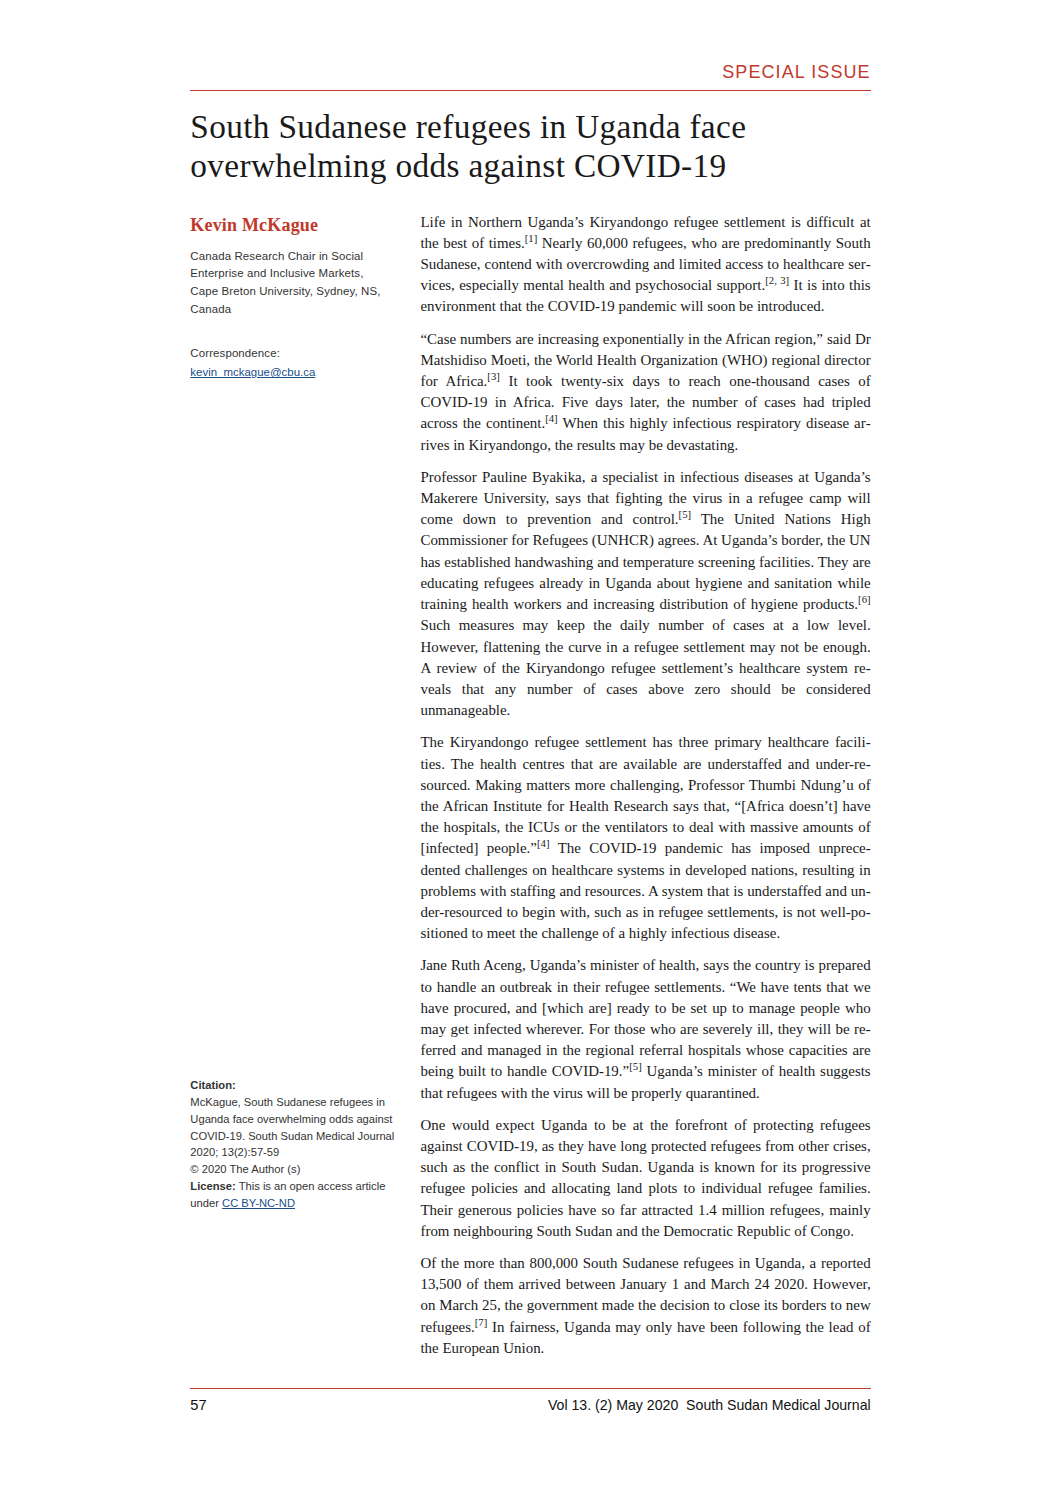SPECIAL ISSUE
South Sudanese refugees in Uganda face overwhelming odds against COVID-19
Kevin McKague
Canada Research Chair in Social Enterprise and Inclusive Markets, Cape Breton University, Sydney, NS, Canada
Correspondence:
kevin_mckague@cbu.ca
Citation:
McKague, South Sudanese refugees in Uganda face overwhelming odds against COVID-19. South Sudan Medical Journal 2020; 13(2):57-59
© 2020 The Author (s)
License: This is an open access article under CC BY-NC-ND
Life in Northern Uganda’s Kiryandongo refugee settlement is difficult at the best of times.[1] Nearly 60,000 refugees, who are predominantly South Sudanese, contend with overcrowding and limited access to healthcare services, especially mental health and psychosocial support.[2, 3] It is into this environment that the COVID-19 pandemic will soon be introduced.
“Case numbers are increasing exponentially in the African region,” said Dr Matshidiso Moeti, the World Health Organization (WHO) regional director for Africa.[3] It took twenty-six days to reach one-thousand cases of COVID-19 in Africa. Five days later, the number of cases had tripled across the continent.[4] When this highly infectious respiratory disease arrives in Kiryandongo, the results may be devastating.
Professor Pauline Byakika, a specialist in infectious diseases at Uganda’s Makerere University, says that fighting the virus in a refugee camp will come down to prevention and control.[5] The United Nations High Commissioner for Refugees (UNHCR) agrees. At Uganda’s border, the UN has established handwashing and temperature screening facilities. They are educating refugees already in Uganda about hygiene and sanitation while training health workers and increasing distribution of hygiene products.[6] Such measures may keep the daily number of cases at a low level. However, flattening the curve in a refugee settlement may not be enough. A review of the Kiryandongo refugee settlement’s healthcare system reveals that any number of cases above zero should be considered unmanageable.
The Kiryandongo refugee settlement has three primary healthcare facilities. The health centres that are available are understaffed and under-resourced. Making matters more challenging, Professor Thumbi Ndung’u of the African Institute for Health Research says that, “[Africa doesn’t] have the hospitals, the ICUs or the ventilators to deal with massive amounts of [infected] people.”[4] The COVID-19 pandemic has imposed unprecedented challenges on healthcare systems in developed nations, resulting in problems with staffing and resources. A system that is understaffed and under-resourced to begin with, such as in refugee settlements, is not well-positioned to meet the challenge of a highly infectious disease.
Jane Ruth Aceng, Uganda’s minister of health, says the country is prepared to handle an outbreak in their refugee settlements. “We have tents that we have procured, and [which are] ready to be set up to manage people who may get infected wherever. For those who are severely ill, they will be referred and managed in the regional referral hospitals whose capacities are being built to handle COVID-19.”[5] Uganda’s minister of health suggests that refugees with the virus will be properly quarantined.
One would expect Uganda to be at the forefront of protecting refugees against COVID-19, as they have long protected refugees from other crises, such as the conflict in South Sudan. Uganda is known for its progressive refugee policies and allocating land plots to individual refugee families. Their generous policies have so far attracted 1.4 million refugees, mainly from neighbouring South Sudan and the Democratic Republic of Congo.
Of the more than 800,000 South Sudanese refugees in Uganda, a reported 13,500 of them arrived between January 1 and March 24 2020. However, on March 25, the government made the decision to close its borders to new refugees.[7] In fairness, Uganda may only have been following the lead of the European Union.
57
Vol 13. (2) May 2020 South Sudan Medical Journal